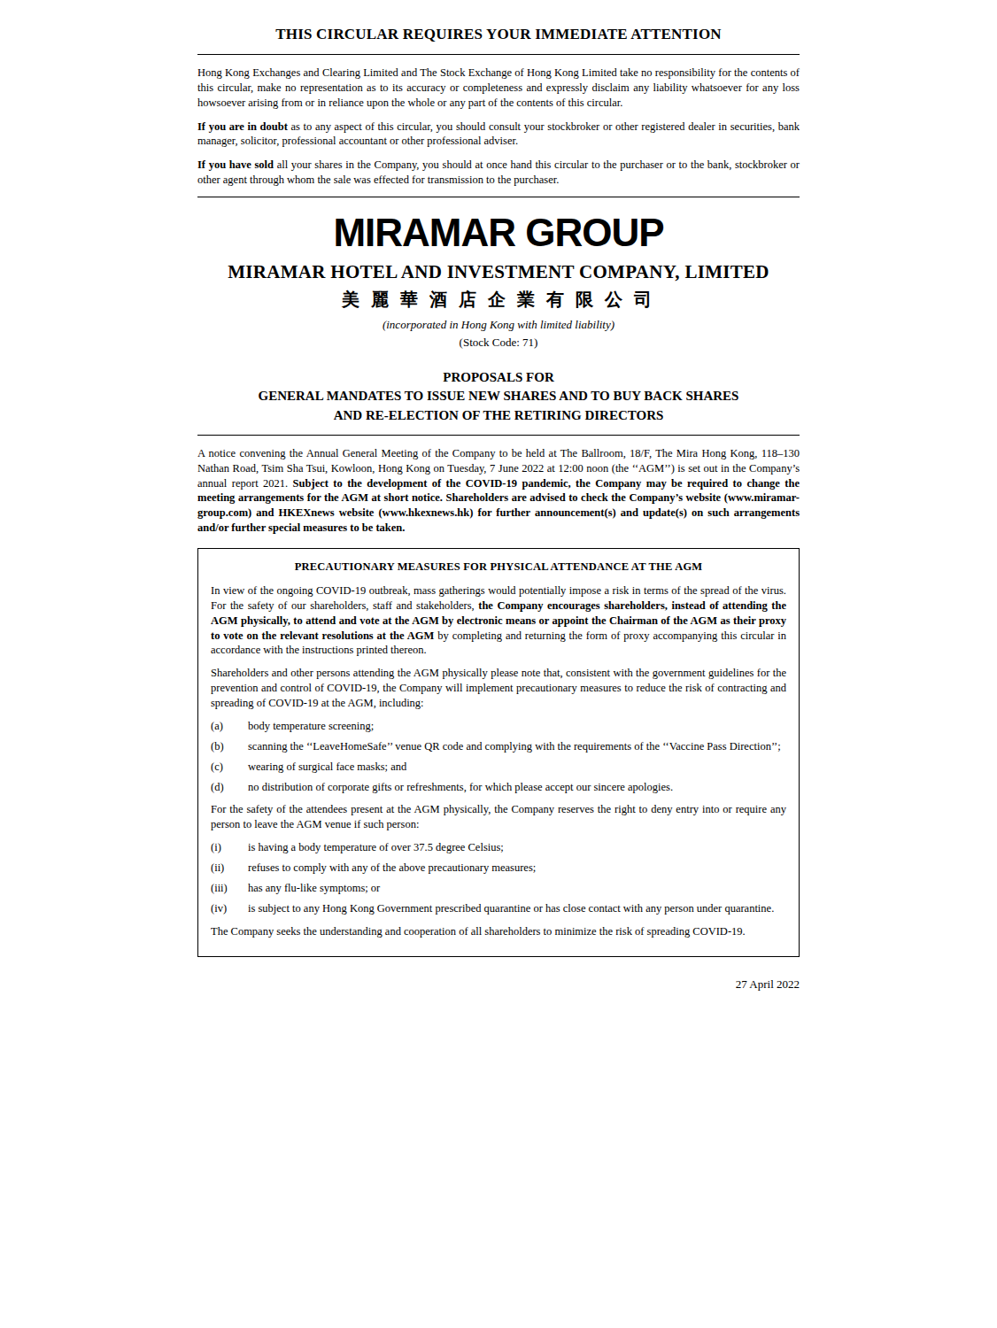THIS CIRCULAR REQUIRES YOUR IMMEDIATE ATTENTION
Hong Kong Exchanges and Clearing Limited and The Stock Exchange of Hong Kong Limited take no responsibility for the contents of this circular, make no representation as to its accuracy or completeness and expressly disclaim any liability whatsoever for any loss howsoever arising from or in reliance upon the whole or any part of the contents of this circular.
If you are in doubt as to any aspect of this circular, you should consult your stockbroker or other registered dealer in securities, bank manager, solicitor, professional accountant or other professional adviser.
If you have sold all your shares in the Company, you should at once hand this circular to the purchaser or to the bank, stockbroker or other agent through whom the sale was effected for transmission to the purchaser.
MIRAMAR GROUP
MIRAMAR HOTEL AND INVESTMENT COMPANY, LIMITED
美 麗 華 酒 店 企 業 有 限 公 司
(incorporated in Hong Kong with limited liability)
(Stock Code: 71)
PROPOSALS FOR
GENERAL MANDATES TO ISSUE NEW SHARES AND TO BUY BACK SHARES
AND RE-ELECTION OF THE RETIRING DIRECTORS
A notice convening the Annual General Meeting of the Company to be held at The Ballroom, 18/F, The Mira Hong Kong, 118–130 Nathan Road, Tsim Sha Tsui, Kowloon, Hong Kong on Tuesday, 7 June 2022 at 12:00 noon (the ‘‘AGM’’) is set out in the Company’s annual report 2021. Subject to the development of the COVID-19 pandemic, the Company may be required to change the meeting arrangements for the AGM at short notice. Shareholders are advised to check the Company’s website (www.miramar-group.com) and HKEXnews website (www.hkexnews.hk) for further announcement(s) and update(s) on such arrangements and/or further special measures to be taken.
PRECAUTIONARY MEASURES FOR PHYSICAL ATTENDANCE AT THE AGM
In view of the ongoing COVID-19 outbreak, mass gatherings would potentially impose a risk in terms of the spread of the virus. For the safety of our shareholders, staff and stakeholders, the Company encourages shareholders, instead of attending the AGM physically, to attend and vote at the AGM by electronic means or appoint the Chairman of the AGM as their proxy to vote on the relevant resolutions at the AGM by completing and returning the form of proxy accompanying this circular in accordance with the instructions printed thereon.
Shareholders and other persons attending the AGM physically please note that, consistent with the government guidelines for the prevention and control of COVID-19, the Company will implement precautionary measures to reduce the risk of contracting and spreading of COVID-19 at the AGM, including:
(a) body temperature screening;
(b) scanning the ‘‘LeaveHomeSafe’’ venue QR code and complying with the requirements of the ‘‘Vaccine Pass Direction’’;
(c) wearing of surgical face masks; and
(d) no distribution of corporate gifts or refreshments, for which please accept our sincere apologies.
For the safety of the attendees present at the AGM physically, the Company reserves the right to deny entry into or require any person to leave the AGM venue if such person:
(i) is having a body temperature of over 37.5 degree Celsius;
(ii) refuses to comply with any of the above precautionary measures;
(iii) has any flu-like symptoms; or
(iv) is subject to any Hong Kong Government prescribed quarantine or has close contact with any person under quarantine.
The Company seeks the understanding and cooperation of all shareholders to minimize the risk of spreading COVID-19.
27 April 2022